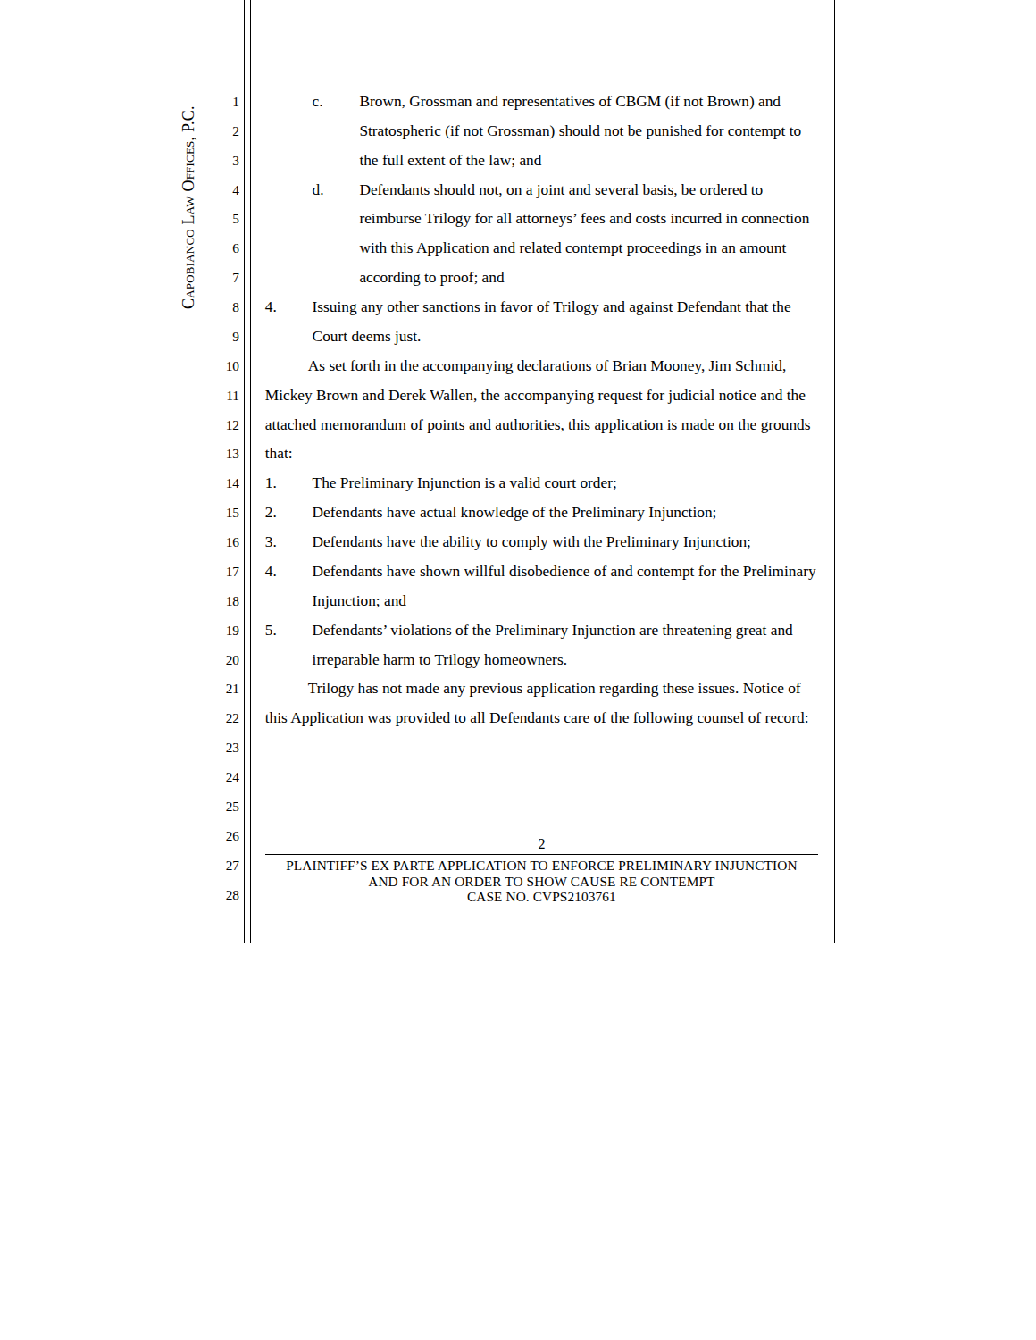Capobianco Law Offices, P.C.
1
2
3
4
5
6
7
8
9
10
11
12
13
14
15
16
17
18
19
20
21
22
23
24
25
26
27
28
c.
Brown, Grossman and representatives of CBGM (if not Brown) and Stratospheric (if not Grossman) should not be punished for contempt to the full extent of the law; and
d.
Defendants should not, on a joint and several basis, be ordered to reimburse Trilogy for all attorneys’ fees and costs incurred in connection with this Application and related contempt proceedings in an amount according to proof; and
4.
Issuing any other sanctions in favor of Trilogy and against Defendant that the Court deems just.
As set forth in the accompanying declarations of Brian Mooney, Jim Schmid, Mickey Brown and Derek Wallen, the accompanying request for judicial notice and the attached memorandum of points and authorities, this application is made on the grounds that:
1.
The Preliminary Injunction is a valid court order;
2.
Defendants have actual knowledge of the Preliminary Injunction;
3.
Defendants have the ability to comply with the Preliminary Injunction;
4.
Defendants have shown willful disobedience of and contempt for the Preliminary Injunction; and
5.
Defendants’ violations of the Preliminary Injunction are threatening great and irreparable harm to Trilogy homeowners.
Trilogy has not made any previous application regarding these issues. Notice of this Application was provided to all Defendants care of the following counsel of record:
2
Plaintiff’s Ex Parte Application to Enforce Preliminary Injunction
and for an Order to Show Cause re Contempt
Case No. CVPS2103761